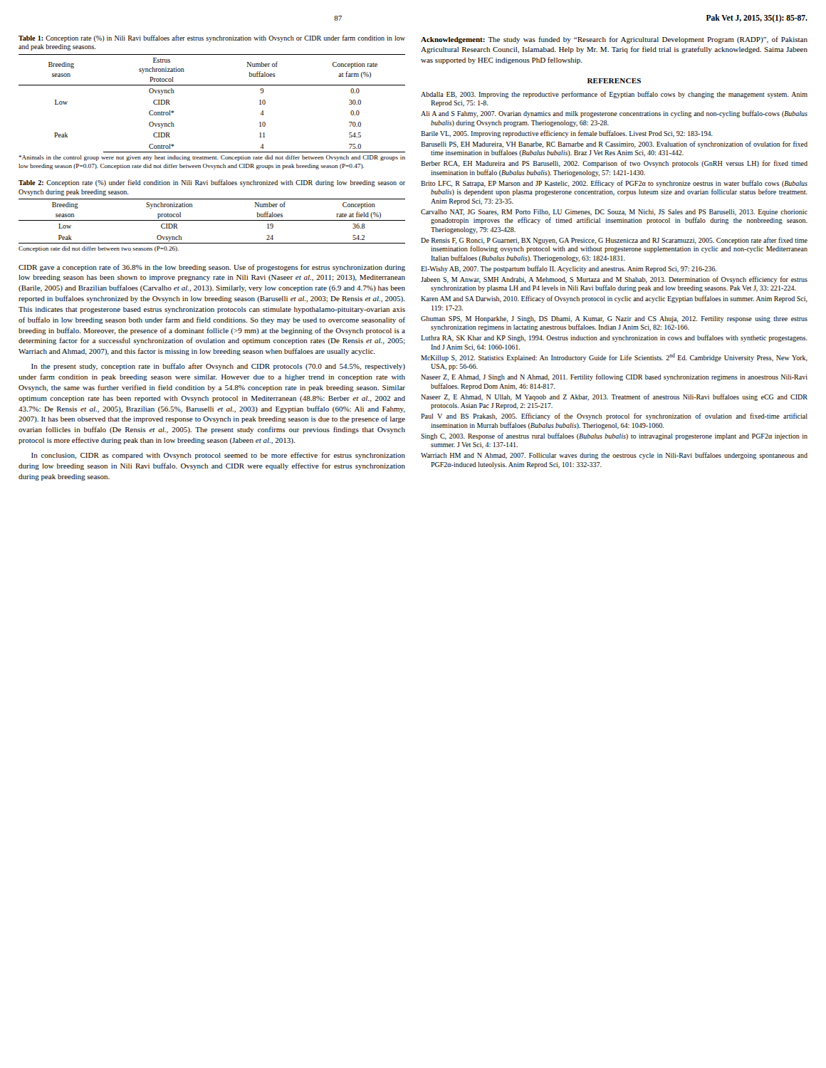87 Pak Vet J, 2015, 35(1): 85-87.
Table 1: Conception rate (%) in Nili Ravi buffaloes after estrus synchronization with Ovsynch or CIDR under farm condition in low and peak breeding seasons.
| Breeding season | Estrus synchronization Protocol | Number of buffaloes | Conception rate at farm (%) |
| --- | --- | --- | --- |
| Low | Ovsynch | 9 | 0.0 |
| CIDR | 10 | 30.0 |
| Control* | 4 | 0.0 |
| Peak | Ovsynch | 10 | 70.0 |
| CIDR | 11 | 54.5 |
| Control* | 4 | 75.0 |
*Animals in the control group were not given any heat inducing treatment. Conception rate did not differ between Ovsynch and CIDR groups in low breeding season (P=0.07). Conception rate did not differ between Ovsynch and CIDR groups in peak breeding season (P=0.47).
Table 2: Conception rate (%) under field condition in Nili Ravi buffaloes synchronized with CIDR during low breeding season or Ovsynch during peak breeding season.
| Breeding season | Synchronization protocol | Number of buffaloes | Conception rate at field (%) |
| --- | --- | --- | --- |
| Low | CIDR | 19 | 36.8 |
| Peak | Ovsynch | 24 | 54.2 |
Conception rate did not differ between two seasons (P=0.26).
CIDR gave a conception rate of 36.8% in the low breeding season. Use of progestogens for estrus synchronization during low breeding season has been shown to improve pregnancy rate in Nili Ravi (Naseer et al., 2011; 2013), Mediterranean (Barile, 2005) and Brazilian buffaloes (Carvalho et al., 2013). Similarly, very low conception rate (6.9 and 4.7%) has been reported in buffaloes synchronized by the Ovsynch in low breeding season (Baruselli et al., 2003; De Rensis et al., 2005). This indicates that progesterone based estrus synchronization protocols can stimulate hypothalamo-pituitary-ovarian axis of buffalo in low breeding season both under farm and field conditions. So they may be used to overcome seasonality of breeding in buffalo. Moreover, the presence of a dominant follicle (>9 mm) at the beginning of the Ovsynch protocol is a determining factor for a successful synchronization of ovulation and optimum conception rates (De Rensis et al., 2005; Warriach and Ahmad, 2007), and this factor is missing in low breeding season when buffaloes are usually acyclic.
In the present study, conception rate in buffalo after Ovsynch and CIDR protocols (70.0 and 54.5%, respectively) under farm condition in peak breeding season were similar. However due to a higher trend in conception rate with Ovsynch, the same was further verified in field condition by a 54.8% conception rate in peak breeding season. Similar optimum conception rate has been reported with Ovsynch protocol in Mediterranean (48.8%: Berber et al., 2002 and 43.7%: De Rensis et al., 2005), Brazilian (56.5%, Baruselli et al., 2003) and Egyptian buffalo (60%: Ali and Fahmy, 2007). It has been observed that the improved response to Ovsynch in peak breeding season is due to the presence of large ovarian follicles in buffalo (De Rensis et al., 2005). The present study confirms our previous findings that Ovsynch protocol is more effective during peak than in low breeding season (Jabeen et al., 2013).
In conclusion, CIDR as compared with Ovsynch protocol seemed to be more effective for estrus synchronization during low breeding season in Nili Ravi buffalo. Ovsynch and CIDR were equally effective for estrus synchronization during peak breeding season.
Acknowledgement: The study was funded by “Research for Agricultural Development Program (RADP)”, of Pakistan Agricultural Research Council, Islamabad. Help by Mr. M. Tariq for field trial is gratefully acknowledged. Saima Jabeen was supported by HEC indigenous PhD fellowship.
REFERENCES
Abdalla EB, 2003. Improving the reproductive performance of Egyptian buffalo cows by changing the management system. Anim Reprod Sci, 75: 1-8.
Ali A and S Fahmy, 2007. Ovarian dynamics and milk progesterone concentrations in cycling and non-cycling buffalo-cows (Bubalus bubalis) during Ovsynch program. Theriogenology, 68: 23-28.
Barile VL, 2005. Improving reproductive efficiency in female buffaloes. Livest Prod Sci, 92: 183-194.
Baruselli PS, EH Madureira, VH Banarbe, RC Barnarbe and R Cassimiro, 2003. Evaluation of synchronization of ovulation for fixed time insemination in buffaloes (Bubalus bubalis). Braz J Vet Res Anim Sci, 40: 431-442.
Berber RCA, EH Madureira and PS Baruselli, 2002. Comparison of two Ovsynch protocols (GnRH versus LH) for fixed timed insemination in buffalo (Bubalus bubalis). Theriogenology, 57: 1421-1430.
Brito LFC, R Satrapa, EP Marson and JP Kastelic, 2002. Efficacy of PGF2α to synchronize oestrus in water buffalo cows (Bubalus bubalis) is dependent upon plasma progesterone concentration, corpus luteum size and ovarian follicular status before treatment. Anim Reprod Sci, 73: 23-35.
Carvalho NAT, JG Soares, RM Porto Filho, LU Gimenes, DC Souza, M Nichi, JS Sales and PS Baruselli, 2013. Equine chorionic gonadotropin improves the efficacy of timed artificial insemination protocol in buffalo during the nonbreeding season. Theriogenology, 79: 423-428.
De Rensis F, G Ronci, P Guarneri, BX Nguyen, GA Presicce, G Huszenicza and RJ Scaramuzzi, 2005. Conception rate after fixed time insemination following ovsynch protocol with and without progesterone supplementation in cyclic and non-cyclic Mediterranean Italian buffaloes (Bubalus bubalis). Theriogenology, 63: 1824-1831.
El-Wishy AB, 2007. The postpartum buffalo II. Acyclicity and anestrus. Anim Reprod Sci, 97: 216-236.
Jabeen S, M Anwar, SMH Andrabi, A Mehmood, S Murtaza and M Shahab, 2013. Determination of Ovsynch efficiency for estrus synchronization by plasma LH and P4 levels in Nili Ravi buffalo during peak and low breeding seasons. Pak Vet J, 33: 221-224.
Karen AM and SA Darwish, 2010. Efficacy of Ovsynch protocol in cyclic and acyclic Egyptian buffaloes in summer. Anim Reprod Sci, 119: 17-23.
Ghuman SPS, M Honparkhe, J Singh, DS Dhami, A Kumar, G Nazir and CS Ahuja, 2012. Fertility response using three estrus synchronization regimens in lactating anestrous buffaloes. Indian J Anim Sci, 82: 162-166.
Luthra RA, SK Khar and KP Singh, 1994. Oestrus induction and synchronization in cows and buffaloes with synthetic progestagens. Ind J Anim Sci, 64: 1060-1061.
McKillup S, 2012. Statistics Explained: An Introductory Guide for Life Scientists. 2nd Ed. Cambridge University Press, New York, USA, pp: 56-66.
Naseer Z, E Ahmad, J Singh and N Ahmad, 2011. Fertility following CIDR based synchronization regimens in anoestrous Nili-Ravi buffaloes. Reprod Dom Anim, 46: 814-817.
Naseer Z, E Ahmad, N Ullah, M Yaqoob and Z Akbar, 2013. Treatment of anestrous Nili-Ravi buffaloes using eCG and CIDR protocols. Asian Pac J Reprod, 2: 215-217.
Paul V and BS Prakash, 2005. Efficiancy of the Ovsynch protocol for synchronization of ovulation and fixed-time artificial insemination in Murrah buffaloes (Bubalus bubalis). Theriogenol, 64: 1049-1060.
Singh C, 2003. Response of anestrus rural buffaloes (Bubalus bubalis) to intravaginal progesterone implant and PGF2α injection in summer. J Vet Sci, 4: 137-141.
Warriach HM and N Ahmad, 2007. Follicular waves during the oestrous cycle in Nili-Ravi buffaloes undergoing spontaneous and PGF2α-induced luteolysis. Anim Reprod Sci, 101: 332-337.